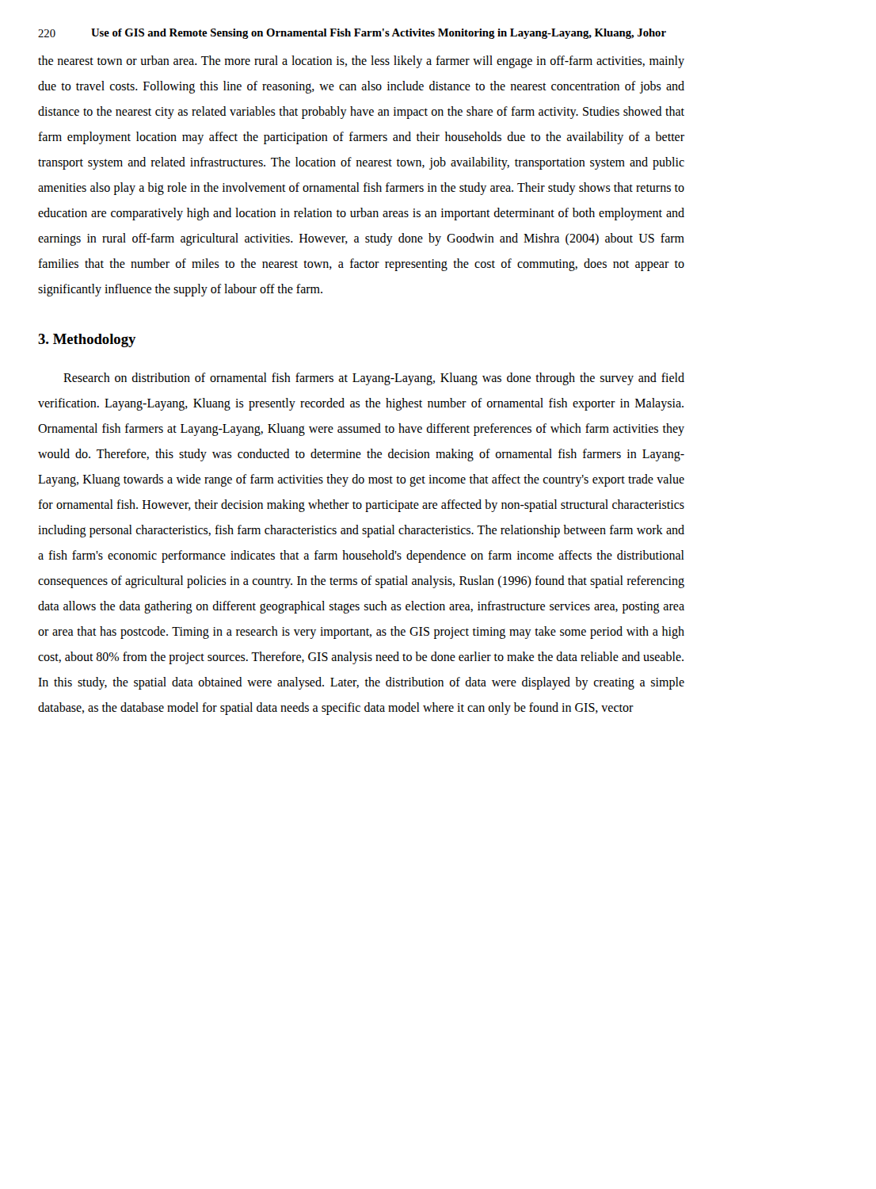220
Use of GIS and Remote Sensing on Ornamental Fish Farm's Activites Monitoring in Layang-Layang, Kluang, Johor
the nearest town or urban area. The more rural a location is, the less likely a farmer will engage in off-farm activities, mainly due to travel costs. Following this line of reasoning, we can also include distance to the nearest concentration of jobs and distance to the nearest city as related variables that probably have an impact on the share of farm activity. Studies showed that farm employment location may affect the participation of farmers and their households due to the availability of a better transport system and related infrastructures. The location of nearest town, job availability, transportation system and public amenities also play a big role in the involvement of ornamental fish farmers in the study area. Their study shows that returns to education are comparatively high and location in relation to urban areas is an important determinant of both employment and earnings in rural off-farm agricultural activities. However, a study done by Goodwin and Mishra (2004) about US farm families that the number of miles to the nearest town, a factor representing the cost of commuting, does not appear to significantly influence the supply of labour off the farm.
3. Methodology
Research on distribution of ornamental fish farmers at Layang-Layang, Kluang was done through the survey and field verification. Layang-Layang, Kluang is presently recorded as the highest number of ornamental fish exporter in Malaysia. Ornamental fish farmers at Layang-Layang, Kluang were assumed to have different preferences of which farm activities they would do. Therefore, this study was conducted to determine the decision making of ornamental fish farmers in Layang-Layang, Kluang towards a wide range of farm activities they do most to get income that affect the country's export trade value for ornamental fish. However, their decision making whether to participate are affected by non-spatial structural characteristics including personal characteristics, fish farm characteristics and spatial characteristics. The relationship between farm work and a fish farm's economic performance indicates that a farm household's dependence on farm income affects the distributional consequences of agricultural policies in a country. In the terms of spatial analysis, Ruslan (1996) found that spatial referencing data allows the data gathering on different geographical stages such as election area, infrastructure services area, posting area or area that has postcode. Timing in a research is very important, as the GIS project timing may take some period with a high cost, about 80% from the project sources. Therefore, GIS analysis need to be done earlier to make the data reliable and useable. In this study, the spatial data obtained were analysed. Later, the distribution of data were displayed by creating a simple database, as the database model for spatial data needs a specific data model where it can only be found in GIS, vector